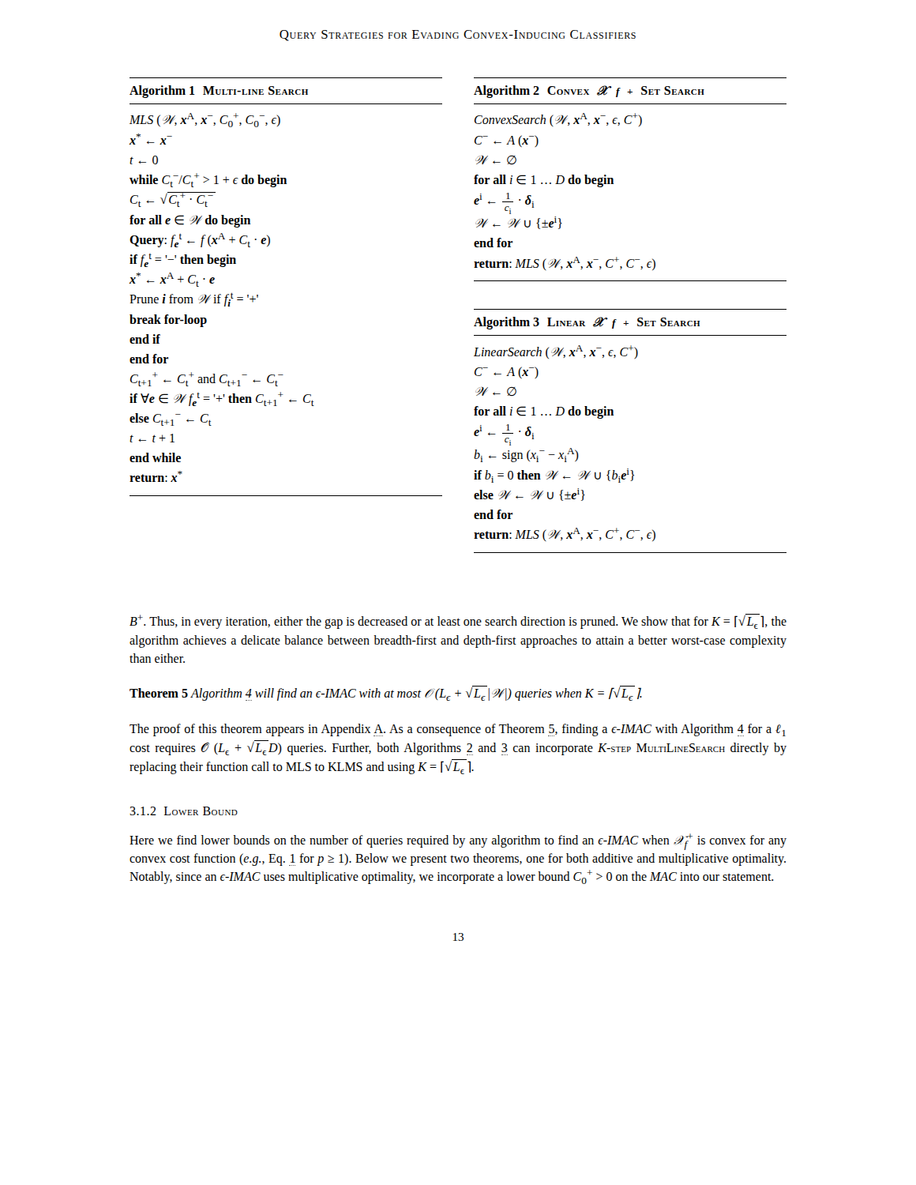Query Strategies for Evading Convex-Inducing Classifiers
Algorithm 1 Multi-line Search
MLS (𝒲, xA, x−, C0+, C0−, ϵ)
x* ← x−
t ← 0
while Ct−/Ct+ > 1 + ϵ do begin
Ct ← √Ct+ · Ct−
for all e ∈ 𝒲 do begin
Query: fet ← f (xA + Ct · e)
if fet = '−' then begin
x* ← xA + Ct · e
Prune i from 𝒲 if fit = '+'
break for-loop
end if
end for
Ct+1+ ← Ct+ and Ct+1− ← Ct−
if ∀e ∈ 𝒲 fet = '+' then Ct+1+ ← Ct
else Ct+1− ← Ct
t ← t + 1
end while
return: x*
Algorithm 2 Convex 𝒳f+Set Search
ConvexSearch (𝒲, xA, x−, ϵ, C+)
C− ← A (x−)
𝒲 ← ∅
for all i ∈ 1 … D do begin
ei ← 1 ci · δi
𝒲 ← 𝒲 ∪ {±ei}
end for
return: MLS (𝒲, xA, x−, C+, C−, ϵ)
Algorithm 3 Linear 𝒳f+Set Search
LinearSearch (𝒲, xA, x−, ϵ, C+)
C− ← A (x−)
𝒲 ← ∅
for all i ∈ 1 … D do begin
ei ← 1 ci · δi
bi ← sign (xi− − xiA)
if bi = 0 then 𝒲 ← 𝒲 ∪ {biei}
else 𝒲 ← 𝒲 ∪ {±ei}
end for
return: MLS (𝒲, xA, x−, C+, C−, ϵ)
B+. Thus, in every iteration, either the gap is decreased or at least one search direction is pruned. We show that for K = ⌈√Lϵ⌉, the algorithm achieves a delicate balance between breadth-first and depth-first approaches to attain a better worst-case complexity than either.
Theorem 5 Algorithm 4 will find an ϵ-IMAC with at most 𝒪 (Lϵ + √Lϵ|𝒲|) queries when K = ⌈√Lϵ⌉.
The proof of this theorem appears in Appendix A. As a consequence of Theorem 5, finding a ϵ-IMAC with Algorithm 4 for a ℓ1 cost requires 𝒪 (Lϵ + √Lϵ D) queries. Further, both Algorithms 2 and 3 can incorporate K-step MultiLineSearch directly by replacing their function call to MLS to KLMS and using K = ⌈√Lϵ⌉.
3.1.2 Lower Bound
Here we find lower bounds on the number of queries required by any algorithm to find an ϵ-IMAC when 𝒳f+ is convex for any convex cost function (e.g., Eq. 1 for p ≥ 1). Below we present two theorems, one for both additive and multiplicative optimality. Notably, since an ϵ-IMAC uses multiplicative optimality, we incorporate a lower bound C0+ > 0 on the MAC into our statement.
13